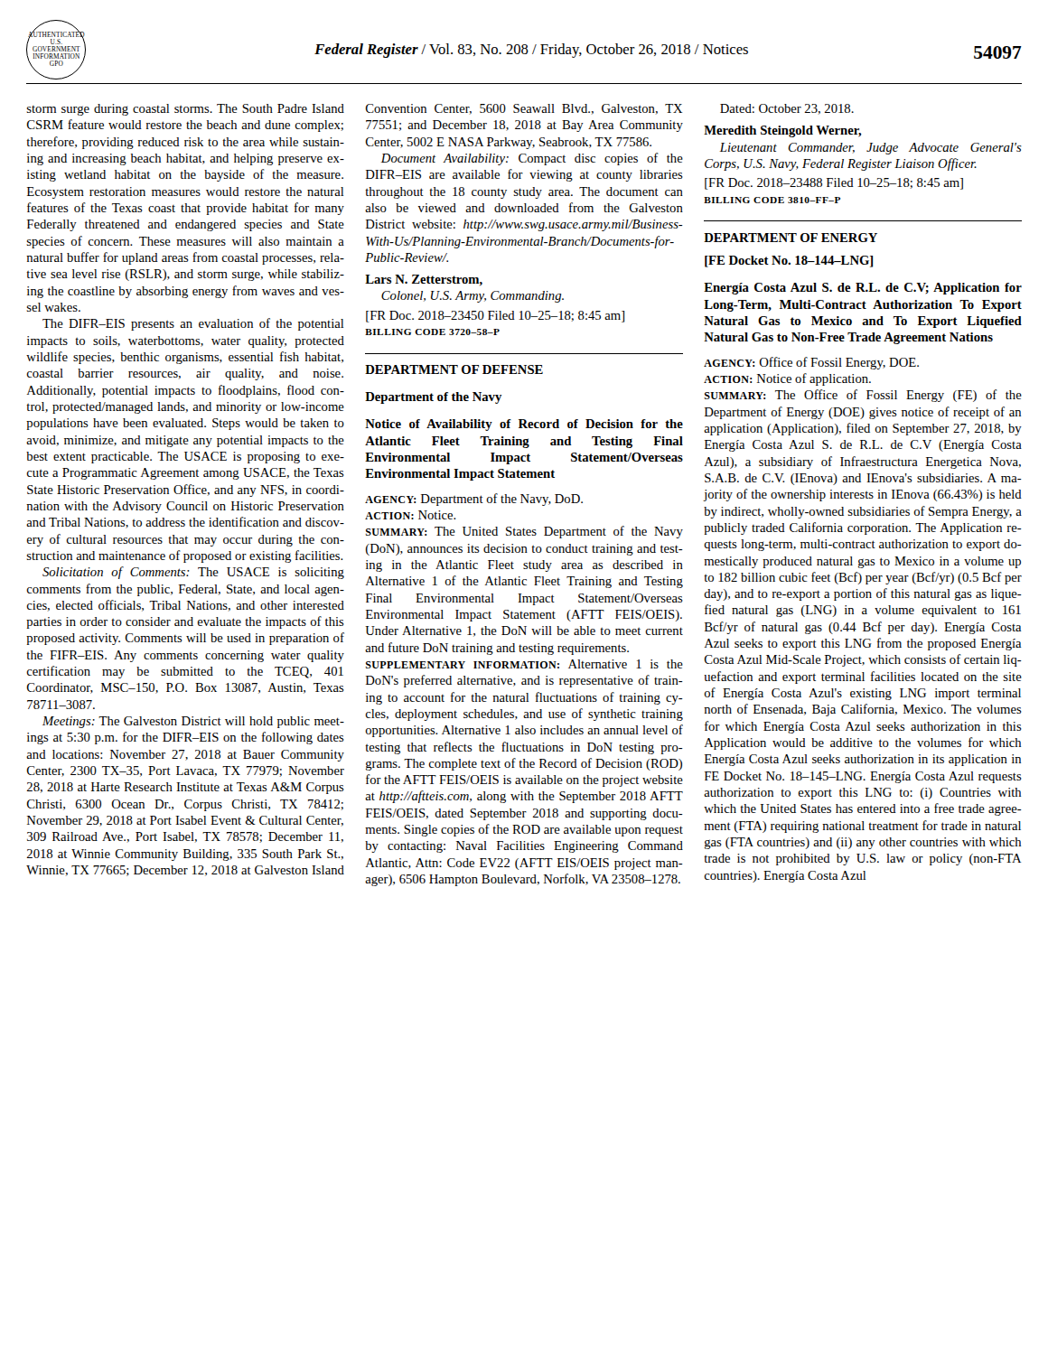AUTHENTICATED
U.S. GOVERNMENT
INFORMATION
GPO
Federal Register / Vol. 83, No. 208 / Friday, October 26, 2018 / Notices
54097
storm surge during coastal storms. The South Padre Island CSRM feature would restore the beach and dune complex; therefore, providing reduced risk to the area while sustaining and increasing beach habitat, and helping preserve existing wetland habitat on the bayside of the measure. Ecosystem restoration measures would restore the natural features of the Texas coast that provide habitat for many Federally threatened and endangered species and State species of concern. These measures will also maintain a natural buffer for upland areas from coastal processes, relative sea level rise (RSLR), and storm surge, while stabilizing the coastline by absorbing energy from waves and vessel wakes.
The DIFR–EIS presents an evaluation of the potential impacts to soils, waterbottoms, water quality, protected wildlife species, benthic organisms, essential fish habitat, coastal barrier resources, air quality, and noise. Additionally, potential impacts to floodplains, flood control, protected/managed lands, and minority or low-income populations have been evaluated. Steps would be taken to avoid, minimize, and mitigate any potential impacts to the best extent practicable. The USACE is proposing to execute a Programmatic Agreement among USACE, the Texas State Historic Preservation Office, and any NFS, in coordination with the Advisory Council on Historic Preservation and Tribal Nations, to address the identification and discovery of cultural resources that may occur during the construction and maintenance of proposed or existing facilities.
Solicitation of Comments: The USACE is soliciting comments from the public, Federal, State, and local agencies, elected officials, Tribal Nations, and other interested parties in order to consider and evaluate the impacts of this proposed activity. Comments will be used in preparation of the FIFR–EIS. Any comments concerning water quality certification may be submitted to the TCEQ, 401 Coordinator, MSC–150, P.O. Box 13087, Austin, Texas 78711–3087.
Meetings: The Galveston District will hold public meetings at 5:30 p.m. for the DIFR–EIS on the following dates and locations: November 27, 2018 at Bauer Community Center, 2300 TX–35, Port Lavaca, TX 77979; November 28, 2018 at Harte Research Institute at Texas A&M Corpus Christi, 6300 Ocean Dr., Corpus Christi, TX 78412; November 29, 2018 at Port Isabel Event & Cultural Center, 309 Railroad Ave., Port Isabel, TX 78578; December 11, 2018 at Winnie Community Building, 335 South Park St., Winnie, TX 77665; December 12, 2018 at Galveston Island Convention Center, 5600 Seawall Blvd., Galveston, TX 77551; and December 18, 2018 at Bay Area Community Center, 5002 E NASA Parkway, Seabrook, TX 77586.
Document Availability: Compact disc copies of the DIFR–EIS are available for viewing at county libraries throughout the 18 county study area. The document can also be viewed and downloaded from the Galveston District website: http://www.swg.usace.army.mil/Business-With-Us/Planning-Environmental-Branch/Documents-for-Public-Review/.
Lars N. Zetterstrom,
Colonel, U.S. Army, Commanding.
[FR Doc. 2018–23450 Filed 10–25–18; 8:45 am]
BILLING CODE 3720–58–P
DEPARTMENT OF DEFENSE
Department of the Navy
Notice of Availability of Record of Decision for the Atlantic Fleet Training and Testing Final Environmental Impact Statement/Overseas Environmental Impact Statement
AGENCY: Department of the Navy, DoD.
ACTION: Notice.
SUMMARY: The United States Department of the Navy (DoN), announces its decision to conduct training and testing in the Atlantic Fleet study area as described in Alternative 1 of the Atlantic Fleet Training and Testing Final Environmental Impact Statement/Overseas Environmental Impact Statement (AFTT FEIS/OEIS). Under Alternative 1, the DoN will be able to meet current and future DoN training and testing requirements.
SUPPLEMENTARY INFORMATION: Alternative 1 is the DoN's preferred alternative, and is representative of training to account for the natural fluctuations of training cycles, deployment schedules, and use of synthetic training opportunities. Alternative 1 also includes an annual level of testing that reflects the fluctuations in DoN testing programs. The complete text of the Record of Decision (ROD) for the AFTT FEIS/OEIS is available on the project website at http://aftteis.com, along with the September 2018 AFTT FEIS/OEIS, dated September 2018 and supporting documents. Single copies of the ROD are available upon request by contacting: Naval Facilities Engineering Command Atlantic, Attn: Code EV22 (AFTT EIS/OEIS project manager), 6506 Hampton Boulevard, Norfolk, VA 23508–1278.
Dated: October 23, 2018.
Meredith Steingold Werner,
Lieutenant Commander, Judge Advocate General's Corps, U.S. Navy, Federal Register Liaison Officer.
[FR Doc. 2018–23488 Filed 10–25–18; 8:45 am]
BILLING CODE 3810–FF–P
DEPARTMENT OF ENERGY
[FE Docket No. 18–144–LNG]
Energía Costa Azul S. de R.L. de C.V; Application for Long-Term, Multi-Contract Authorization To Export Natural Gas to Mexico and To Export Liquefied Natural Gas to Non-Free Trade Agreement Nations
AGENCY: Office of Fossil Energy, DOE.
ACTION: Notice of application.
SUMMARY: The Office of Fossil Energy (FE) of the Department of Energy (DOE) gives notice of receipt of an application (Application), filed on September 27, 2018, by Energía Costa Azul S. de R.L. de C.V (Energía Costa Azul), a subsidiary of Infraestructura Energetica Nova, S.A.B. de C.V. (IEnova) and IEnova's subsidiaries. A majority of the ownership interests in IEnova (66.43%) is held by indirect, wholly-owned subsidiaries of Sempra Energy, a publicly traded California corporation. The Application requests long-term, multi-contract authorization to export domestically produced natural gas to Mexico in a volume up to 182 billion cubic feet (Bcf) per year (Bcf/yr) (0.5 Bcf per day), and to re-export a portion of this natural gas as liquefied natural gas (LNG) in a volume equivalent to 161 Bcf/yr of natural gas (0.44 Bcf per day). Energía Costa Azul seeks to export this LNG from the proposed Energía Costa Azul Mid-Scale Project, which consists of certain liquefaction and export terminal facilities located on the site of Energía Costa Azul's existing LNG import terminal north of Ensenada, Baja California, Mexico. The volumes for which Energía Costa Azul seeks authorization in this Application would be additive to the volumes for which Energía Costa Azul seeks authorization in its application in FE Docket No. 18–145–LNG. Energía Costa Azul requests authorization to export this LNG to: (i) Countries with which the United States has entered into a free trade agreement (FTA) requiring national treatment for trade in natural gas (FTA countries) and (ii) any other countries with which trade is not prohibited by U.S. law or policy (non-FTA countries). Energía Costa Azul